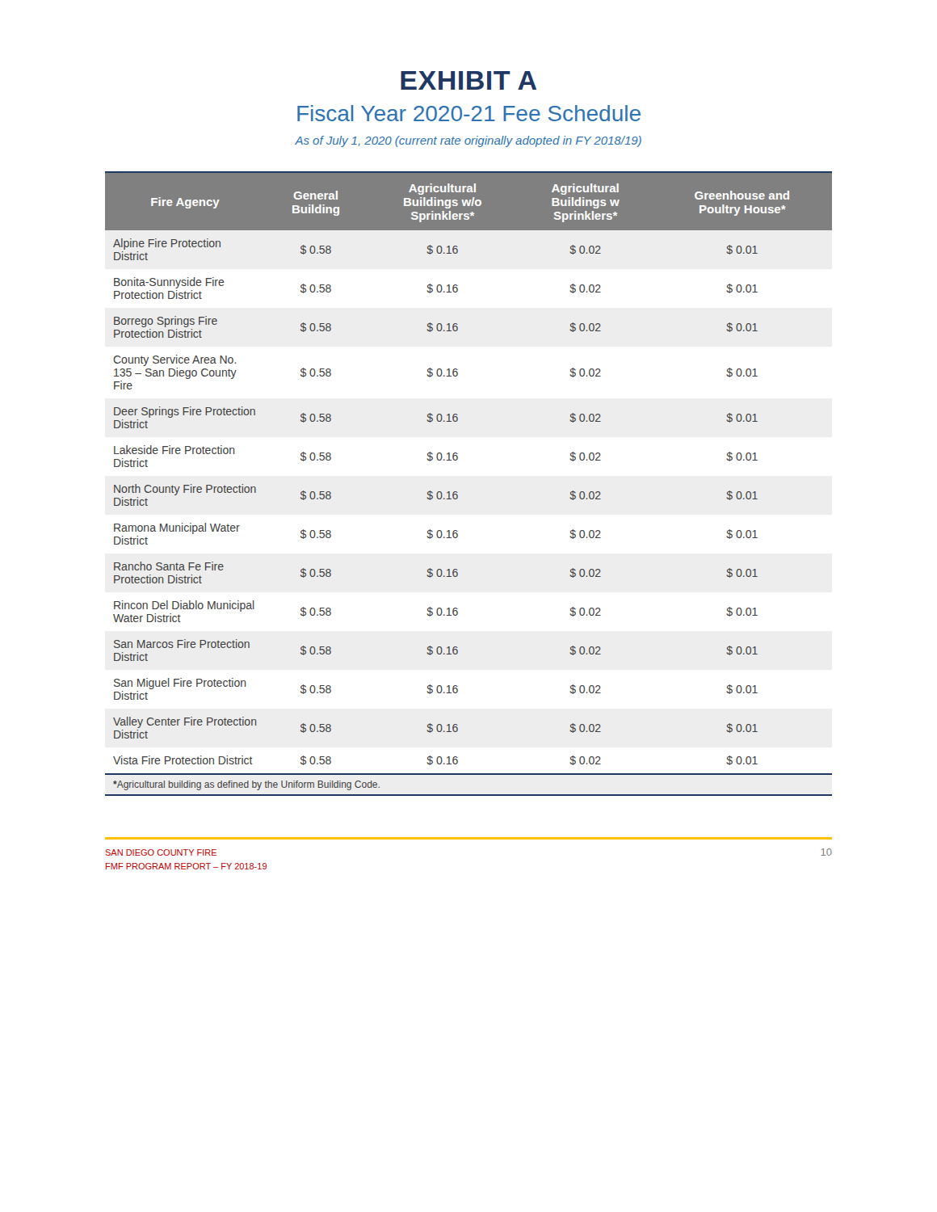EXHIBIT A
Fiscal Year 2020-21 Fee Schedule
As of July 1, 2020 (current rate originally adopted in FY 2018/19)
| Fire Agency | General Building | Agricultural Buildings w/o Sprinklers* | Agricultural Buildings w Sprinklers* | Greenhouse and Poultry House* |
| --- | --- | --- | --- | --- |
| Alpine Fire Protection District | $ 0.58 | $ 0.16 | $ 0.02 | $ 0.01 |
| Bonita-Sunnyside Fire Protection District | $ 0.58 | $ 0.16 | $ 0.02 | $ 0.01 |
| Borrego Springs Fire Protection District | $ 0.58 | $ 0.16 | $ 0.02 | $ 0.01 |
| County Service Area No. 135 – San Diego County Fire | $ 0.58 | $ 0.16 | $ 0.02 | $ 0.01 |
| Deer Springs Fire Protection District | $ 0.58 | $ 0.16 | $ 0.02 | $ 0.01 |
| Lakeside Fire Protection District | $ 0.58 | $ 0.16 | $ 0.02 | $ 0.01 |
| North County Fire Protection District | $ 0.58 | $ 0.16 | $ 0.02 | $ 0.01 |
| Ramona Municipal Water District | $ 0.58 | $ 0.16 | $ 0.02 | $ 0.01 |
| Rancho Santa Fe Fire Protection District | $ 0.58 | $ 0.16 | $ 0.02 | $ 0.01 |
| Rincon Del Diablo Municipal Water District | $ 0.58 | $ 0.16 | $ 0.02 | $ 0.01 |
| San Marcos Fire Protection District | $ 0.58 | $ 0.16 | $ 0.02 | $ 0.01 |
| San Miguel Fire Protection District | $ 0.58 | $ 0.16 | $ 0.02 | $ 0.01 |
| Valley Center Fire Protection District | $ 0.58 | $ 0.16 | $ 0.02 | $ 0.01 |
| Vista Fire Protection District | $ 0.58 | $ 0.16 | $ 0.02 | $ 0.01 |
| * Agricultural building as defined by the Uniform Building Code. |
SAN DIEGO COUNTY FIRE
FMF PROGRAM REPORT – FY 2018-19
10